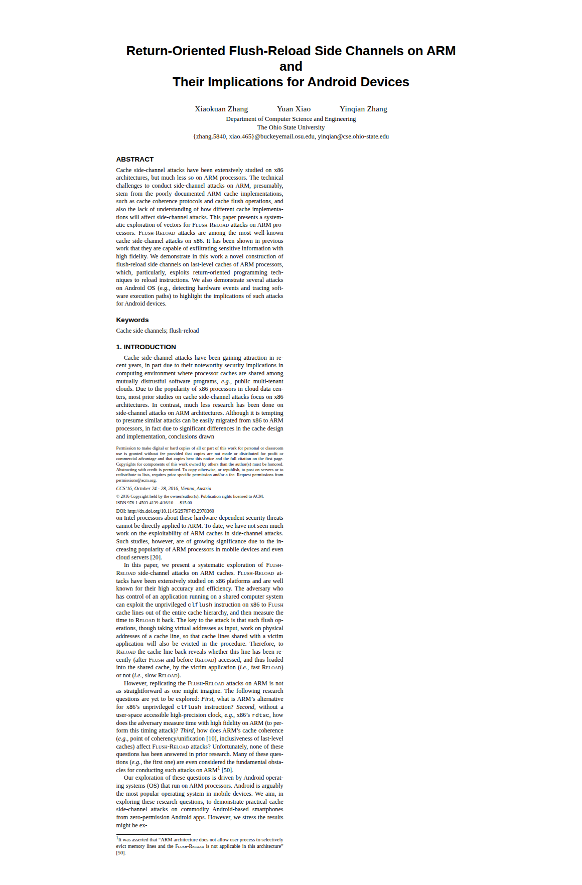Return-Oriented Flush-Reload Side Channels on ARM and
Their Implications for Android Devices
Xiaokuan Zhang Yuan Xiao Yinqian Zhang
Department of Computer Science and Engineering
The Ohio State University
{zhang.5840, xiao.465}@buckeyemail.osu.edu, yinqian@cse.ohio-state.edu
ABSTRACT
Cache side-channel attacks have been extensively studied on x86 architectures, but much less so on ARM processors. The technical challenges to conduct side-channel attacks on ARM, presumably, stem from the poorly documented ARM cache implementations, such as cache coherence protocols and cache flush operations, and also the lack of understanding of how different cache implementations will affect side-channel attacks. This paper presents a systematic exploration of vectors for Flush-Reload attacks on ARM processors. Flush-Reload attacks are among the most well-known cache side-channel attacks on x86. It has been shown in previous work that they are capable of exfiltrating sensitive information with high fidelity. We demonstrate in this work a novel construction of flush-reload side channels on last-level caches of ARM processors, which, particularly, exploits return-oriented programming techniques to reload instructions. We also demonstrate several attacks on Android OS (e.g., detecting hardware events and tracing software execution paths) to highlight the implications of such attacks for Android devices.
Keywords
Cache side channels; flush-reload
1. INTRODUCTION
Cache side-channel attacks have been gaining attraction in recent years, in part due to their noteworthy security implications in computing environment where processor caches are shared among mutually distrustful software programs, e.g., public multi-tenant clouds. Due to the popularity of x86 processors in cloud data centers, most prior studies on cache side-channel attacks focus on x86 architectures. In contrast, much less research has been done on side-channel attacks on ARM architectures. Although it is tempting to presume similar attacks can be easily migrated from x86 to ARM processors, in fact due to significant differences in the cache design and implementation, conclusions drawn
Permission to make digital or hard copies of all or part of this work for personal or classroom use is granted without fee provided that copies are not made or distributed for profit or commercial advantage and that copies bear this notice and the full citation on the first page. Copyrights for components of this work owned by others than the author(s) must be honored. Abstracting with credit is permitted. To copy otherwise, or republish, to post on servers or to redistribute to lists, requires prior specific permission and/or a fee. Request permissions from permissions@acm.org.
CCS’16, October 24 - 28, 2016, Vienna, Austria
© 2016 Copyright held by the owner/author(s). Publication rights licensed to ACM.
ISBN 978-1-4503-4139-4/16/10. . . $15.00
DOI: http://dx.doi.org/10.1145/2976749.2978360
on Intel processors about these hardware-dependent security threats cannot be directly applied to ARM. To date, we have not seen much work on the exploitability of ARM caches in side-channel attacks. Such studies, however, are of growing significance due to the increasing popularity of ARM processors in mobile devices and even cloud servers [20].
In this paper, we present a systematic exploration of Flush-Reload side-channel attacks on ARM caches. Flush-Reload attacks have been extensively studied on x86 platforms and are well known for their high accuracy and efficiency. The adversary who has control of an application running on a shared computer system can exploit the unprivileged clflush instruction on x86 to Flush cache lines out of the entire cache hierarchy, and then measure the time to Reload it back. The key to the attack is that such flush operations, though taking virtual addresses as input, work on physical addresses of a cache line, so that cache lines shared with a victim application will also be evicted in the procedure. Therefore, to Reload the cache line back reveals whether this line has been recently (after Flush and before Reload) accessed, and thus loaded into the shared cache, by the victim application (i.e., fast Reload) or not (i.e., slow Reload).
However, replicating the Flush-Reload attacks on ARM is not as straightforward as one might imagine. The following research questions are yet to be explored: First, what is ARM’s alternative for x86’s unprivileged clflush instruction? Second, without a user-space accessible high-precision clock, e.g., x86’s rdtsc, how does the adversary measure time with high fidelity on ARM (to perform this timing attack)? Third, how does ARM’s cache coherence (e.g., point of coherency/unification [10], inclusiveness of last-level caches) affect Flush-Reload attacks? Unfortunately, none of these questions has been answered in prior research. Many of these questions (e.g., the first one) are even considered the fundamental obstacles for conducting such attacks on ARM1 [50].
Our exploration of these questions is driven by Android operating systems (OS) that run on ARM processors. Android is arguably the most popular operating system in mobile devices. We aim, in exploring these research questions, to demonstrate practical cache side-channel attacks on commodity Android-based smartphones from zero-permission Android apps. However, we stress the results might be ex-
1It was asserted that “ARM architecture does not allow user process to selectively evict memory lines and the Flush-Reload is not applicable in this architecture” [50].